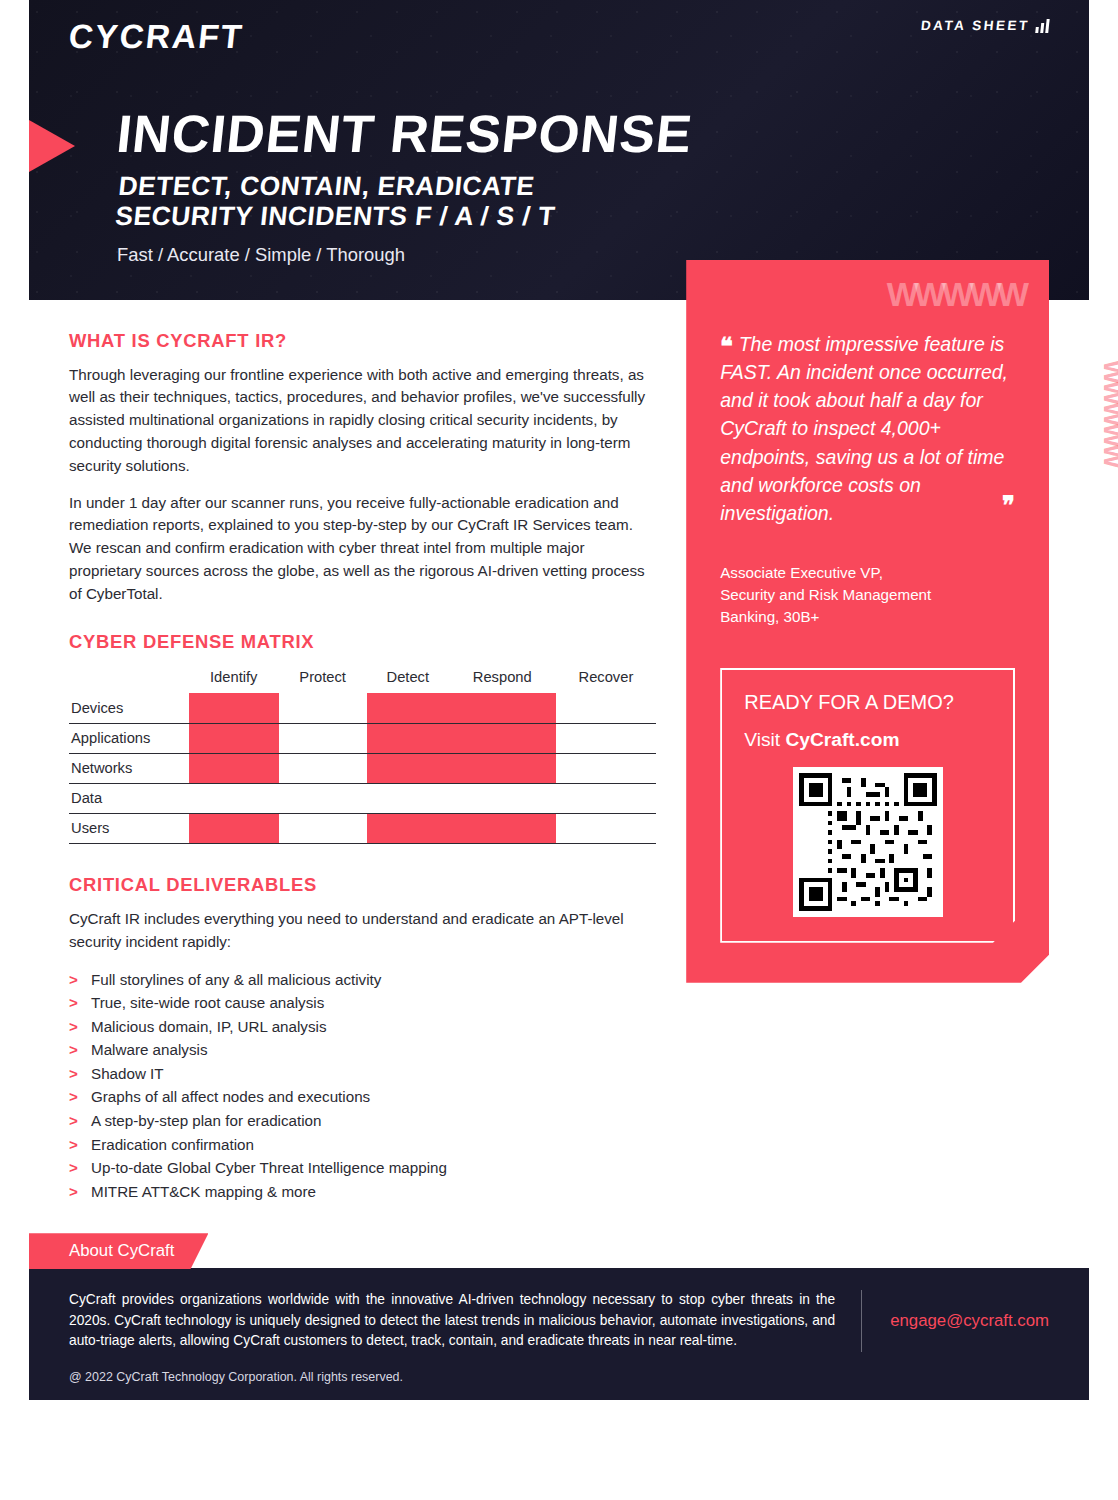CYCRAFT
DATA SHEET
INCIDENT RESPONSE
DETECT, CONTAIN, ERADICATE
SECURITY INCIDENTS F / A / S / T
Fast / Accurate / Simple / Thorough
WHAT IS CYCRAFT IR?
Through leveraging our frontline experience with both active and emerging threats, as well as their techniques, tactics, procedures, and behavior profiles, we've successfully assisted multinational organizations in rapidly closing critical security incidents, by conducting thorough digital forensic analyses and accelerating maturity in long-term security solutions.
In under 1 day after our scanner runs, you receive fully-actionable eradication and remediation reports, explained to you step-by-step by our CyCraft IR Services team. We rescan and confirm eradication with cyber threat intel from multiple major proprietary sources across the globe, as well as the rigorous AI-driven vetting process of CyberTotal.
CYBER DEFENSE MATRIX
| | Identify | Protect | Detect | Respond | Recover |
| --- | --- | --- | --- | --- | --- |
| Devices | | | | | |
| Applications | | | | | |
| Networks | | | | | |
| Data | | | | | |
| Users | | | | | |
CRITICAL DELIVERABLES
CyCraft IR includes everything you need to understand and eradicate an APT-level security incident rapidly:
Full storylines of any & all malicious activity
True, site-wide root cause analysis
Malicious domain, IP, URL analysis
Malware analysis
Shadow IT
Graphs of all affect nodes and executions
A step-by-step plan for eradication
Eradication confirmation
Up-to-date Global Cyber Threat Intelligence mapping
MITRE ATT&CK mapping & more
WWWWW
❝ The most impressive feature is FAST. An incident once occurred, and it took about half a day for CyCraft to inspect 4,000+ endpoints, saving us a lot of time and workforce costs on investigation. ❞
Associate Executive VP,
Security and Risk Management
Banking, 30B+
READY FOR A DEMO?
Visit CyCraft.com
WWWWW
About CyCraft
CyCraft provides organizations worldwide with the innovative AI-driven technology necessary to stop cyber threats in the 2020s. CyCraft technology is uniquely designed to detect the latest trends in malicious behavior, automate investigations, and auto-triage alerts, allowing CyCraft customers to detect, track, contain, and eradicate threats in near real-time.
engage@cycraft.com
@ 2022 CyCraft Technology Corporation. All rights reserved.